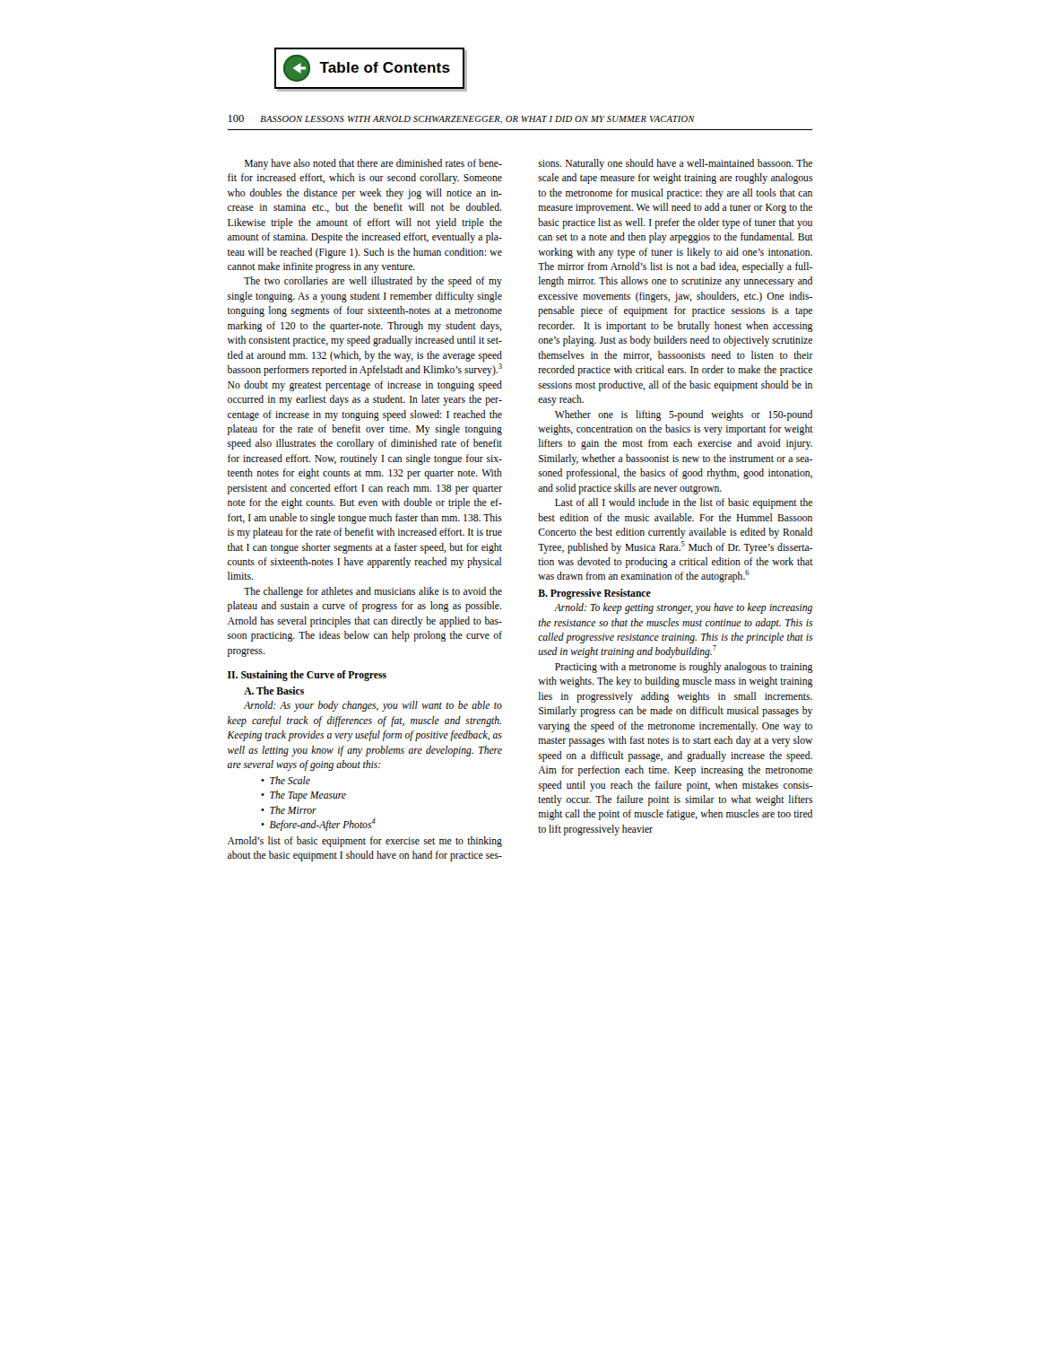Table of Contents
100 Bassoon Lessons with Arnold Schwarzenegger, or What I Did on My Summer Vacation
Many have also noted that there are diminished rates of benefit for increased effort, which is our second corollary. Someone who doubles the distance per week they jog will notice an increase in stamina etc., but the benefit will not be doubled. Likewise triple the amount of effort will not yield triple the amount of stamina. Despite the increased effort, eventually a plateau will be reached (Figure 1). Such is the human condition: we cannot make infinite progress in any venture.
The two corollaries are well illustrated by the speed of my single tonguing. As a young student I remember difficulty single tonguing long segments of four sixteenth-notes at a metronome marking of 120 to the quarter-note. Through my student days, with consistent practice, my speed gradually increased until it settled at around mm. 132 (which, by the way, is the average speed bassoon performers reported in Apfelstadt and Klimko’s survey).3 No doubt my greatest percentage of increase in tonguing speed occurred in my earliest days as a student. In later years the percentage of increase in my tonguing speed slowed: I reached the plateau for the rate of benefit over time. My single tonguing speed also illustrates the corollary of diminished rate of benefit for increased effort. Now, routinely I can single tongue four sixteenth notes for eight counts at mm. 132 per quarter note. With persistent and concerted effort I can reach mm. 138 per quarter note for the eight counts. But even with double or triple the effort, I am unable to single tongue much faster than mm. 138. This is my plateau for the rate of benefit with increased effort. It is true that I can tongue shorter segments at a faster speed, but for eight counts of sixteenth-notes I have apparently reached my physical limits.
The challenge for athletes and musicians alike is to avoid the plateau and sustain a curve of progress for as long as possible. Arnold has several principles that can directly be applied to bassoon practicing. The ideas below can help prolong the curve of progress.
II. Sustaining the Curve of Progress
A. The Basics
Arnold: As your body changes, you will want to be able to keep careful track of differences of fat, muscle and strength. Keeping track provides a very useful form of positive feedback, as well as letting you know if any problems are developing. There are several ways of going about this:
The Scale
The Tape Measure
The Mirror
Before-and-After Photos4
Arnold’s list of basic equipment for exercise set me to thinking about the basic equipment I should have on hand for practice sessions. Naturally one should have a well-maintained bassoon. The scale and tape measure for weight training are roughly analogous to the metronome for musical practice: they are all tools that can measure improvement. We will need to add a tuner or Korg to the basic practice list as well. I prefer the older type of tuner that you can set to a note and then play arpeggios to the fundamental. But working with any type of tuner is likely to aid one’s intonation. The mirror from Arnold’s list is not a bad idea, especially a full-length mirror. This allows one to scrutinize any unnecessary and excessive movements (fingers, jaw, shoulders, etc.) One indispensable piece of equipment for practice sessions is a tape recorder. It is important to be brutally honest when accessing one’s playing. Just as body builders need to objectively scrutinize themselves in the mirror, bassoonists need to listen to their recorded practice with critical ears. In order to make the practice sessions most productive, all of the basic equipment should be in easy reach.
Whether one is lifting 5-pound weights or 150-pound weights, concentration on the basics is very important for weight lifters to gain the most from each exercise and avoid injury. Similarly, whether a bassoonist is new to the instrument or a seasoned professional, the basics of good rhythm, good intonation, and solid practice skills are never outgrown.
Last of all I would include in the list of basic equipment the best edition of the music available. For the Hummel Bassoon Concerto the best edition currently available is edited by Ronald Tyree, published by Musica Rara.5 Much of Dr. Tyree’s dissertation was devoted to producing a critical edition of the work that was drawn from an examination of the autograph.6
B. Progressive Resistance
Arnold: To keep getting stronger, you have to keep increasing the resistance so that the muscles must continue to adapt. This is called progressive resistance training. This is the principle that is used in weight training and bodybuilding.7
Practicing with a metronome is roughly analogous to training with weights. The key to building muscle mass in weight training lies in progressively adding weights in small increments. Similarly progress can be made on difficult musical passages by varying the speed of the metronome incrementally. One way to master passages with fast notes is to start each day at a very slow speed on a difficult passage, and gradually increase the speed. Aim for perfection each time. Keep increasing the metronome speed until you reach the failure point, when mistakes consistently occur. The failure point is similar to what weight lifters might call the point of muscle fatigue, when muscles are too tired to lift progressively heavier